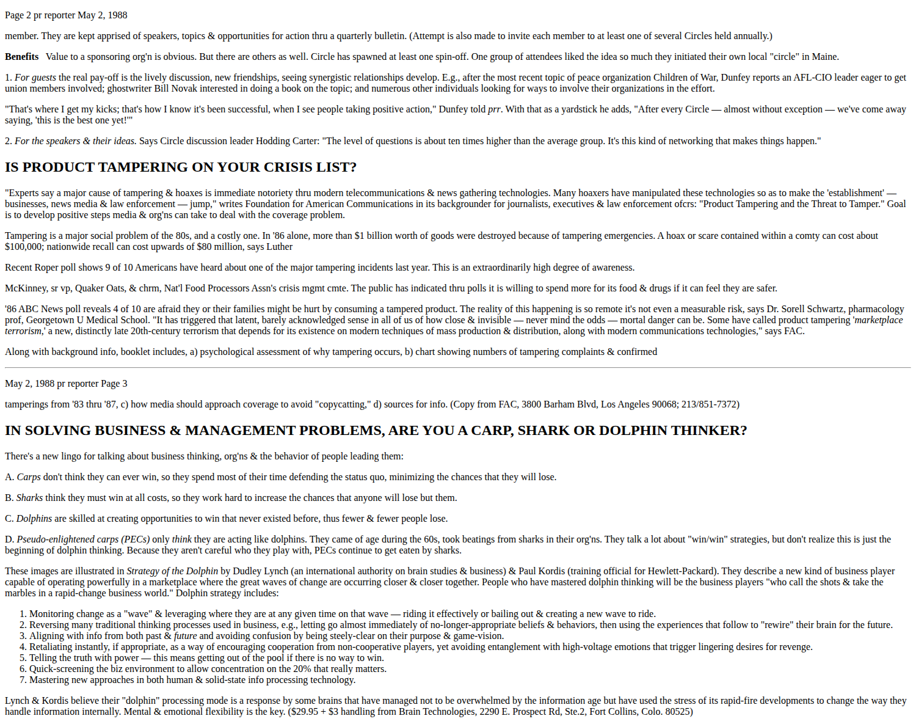Page 2 pr reporter May 2, 1988
member. They are kept apprised of speakers, topics & opportunities for action thru a quarterly bulletin. (Attempt is also made to invite each member to at least one of several Circles held annually.)
Benefits Value to a sponsoring org'n is obvious. But there are others as well. Circle has spawned at least one spin-off. One group of attendees liked the idea so much they initiated their own local "circle" in Maine.
1. For guests the real pay-off is the lively discussion, new friendships, seeing synergistic relationships develop. E.g., after the most recent topic of peace organization Children of War, Dunfey reports an AFL-CIO leader eager to get union members involved; ghostwriter Bill Novak interested in doing a book on the topic; and numerous other individuals looking for ways to involve their organizations in the effort.
"That's where I get my kicks; that's how I know it's been successful, when I see people taking positive action," Dunfey told prr. With that as a yardstick he adds, "After every Circle — almost without exception — we've come away saying, 'this is the best one yet!'"
2. For the speakers & their ideas. Says Circle discussion leader Hodding Carter: "The level of questions is about ten times higher than the average group. It's this kind of networking that makes things happen."
IS PRODUCT TAMPERING ON YOUR CRISIS LIST?
"Experts say a major cause of tampering & hoaxes is immediate notoriety thru modern telecommunications & news gathering technologies. Many hoaxers have manipulated these technologies so as to make the 'establishment' — businesses, news media & law enforcement — jump," writes Foundation for American Communications in its backgrounder for journalists, executives & law enforcement ofcrs: "Product Tampering and the Threat to Tamper." Goal is to develop positive steps media & org'ns can take to deal with the coverage problem.
Tampering is a major social problem of the 80s, and a costly one. In '86 alone, more than $1 billion worth of goods were destroyed because of tampering emergencies. A hoax or scare contained within a comty can cost about $100,000; nationwide recall can cost upwards of $80 million, says Luther
Recent Roper poll shows 9 of 10 Americans have heard about one of the major tampering incidents last year. This is an extraordinarily high degree of awareness.
McKinney, sr vp, Quaker Oats, & chrm, Nat'l Food Processors Assn's crisis mgmt cmte. The public has indicated thru polls it is willing to spend more for its food & drugs if it can feel they are safer.
'86 ABC News poll reveals 4 of 10 are afraid they or their families might be hurt by consuming a tampered product. The reality of this happening is so remote it's not even a measurable risk, says Dr. Sorell Schwartz, pharmacology prof, Georgetown U Medical School. "It has triggered that latent, barely acknowledged sense in all of us of how close & invisible — never mind the odds — mortal danger can be. Some have called product tampering 'marketplace terrorism,' a new, distinctly late 20th-century terrorism that depends for its existence on modern techniques of mass production & distribution, along with modern communications technologies," says FAC.
Along with background info, booklet includes, a) psychological assessment of why tampering occurs, b) chart showing numbers of tampering complaints & confirmed
May 2, 1988 pr reporter Page 3
tamperings from '83 thru '87, c) how media should approach coverage to avoid "copycatting," d) sources for info. (Copy from FAC, 3800 Barham Blvd, Los Angeles 90068; 213/851-7372)
IN SOLVING BUSINESS & MANAGEMENT PROBLEMS, ARE YOU A CARP, SHARK OR DOLPHIN THINKER?
There's a new lingo for talking about business thinking, org'ns & the behavior of people leading them:
A. Carps don't think they can ever win, so they spend most of their time defending the status quo, minimizing the chances that they will lose.
B. Sharks think they must win at all costs, so they work hard to increase the chances that anyone will lose but them.
C. Dolphins are skilled at creating opportunities to win that never existed before, thus fewer & fewer people lose.
D. Pseudo-enlightened carps (PECs) only think they are acting like dolphins. They came of age during the 60s, took beatings from sharks in their org'ns. They talk a lot about "win/win" strategies, but don't realize this is just the beginning of dolphin thinking. Because they aren't careful who they play with, PECs continue to get eaten by sharks.
These images are illustrated in Strategy of the Dolphin by Dudley Lynch (an international authority on brain studies & business) & Paul Kordis (training official for Hewlett-Packard). They describe a new kind of business player capable of operating powerfully in a marketplace where the great waves of change are occurring closer & closer together. People who have mastered dolphin thinking will be the business players "who call the shots & take the marbles in a rapid-change business world." Dolphin strategy includes:
Monitoring change as a "wave" & leveraging where they are at any given time on that wave — riding it effectively or bailing out & creating a new wave to ride.
Reversing many traditional thinking processes used in business, e.g., letting go almost immediately of no-longer-appropriate beliefs & behaviors, then using the experiences that follow to "rewire" their brain for the future.
Aligning with info from both past & future and avoiding confusion by being steely-clear on their purpose & game-vision.
Retaliating instantly, if appropriate, as a way of encouraging cooperation from non-cooperative players, yet avoiding entanglement with high-voltage emotions that trigger lingering desires for revenge.
Telling the truth with power — this means getting out of the pool if there is no way to win.
Quick-screening the biz environment to allow concentration on the 20% that really matters.
Mastering new approaches in both human & solid-state info processing technology.
Lynch & Kordis believe their "dolphin" processing mode is a response by some brains that have managed not to be overwhelmed by the information age but have used the stress of its rapid-fire developments to change the way they handle information internally. Mental & emotional flexibility is the key. ($29.95 + $3 handling from Brain Technologies, 2290 E. Prospect Rd, Ste.2, Fort Collins, Colo. 80525)